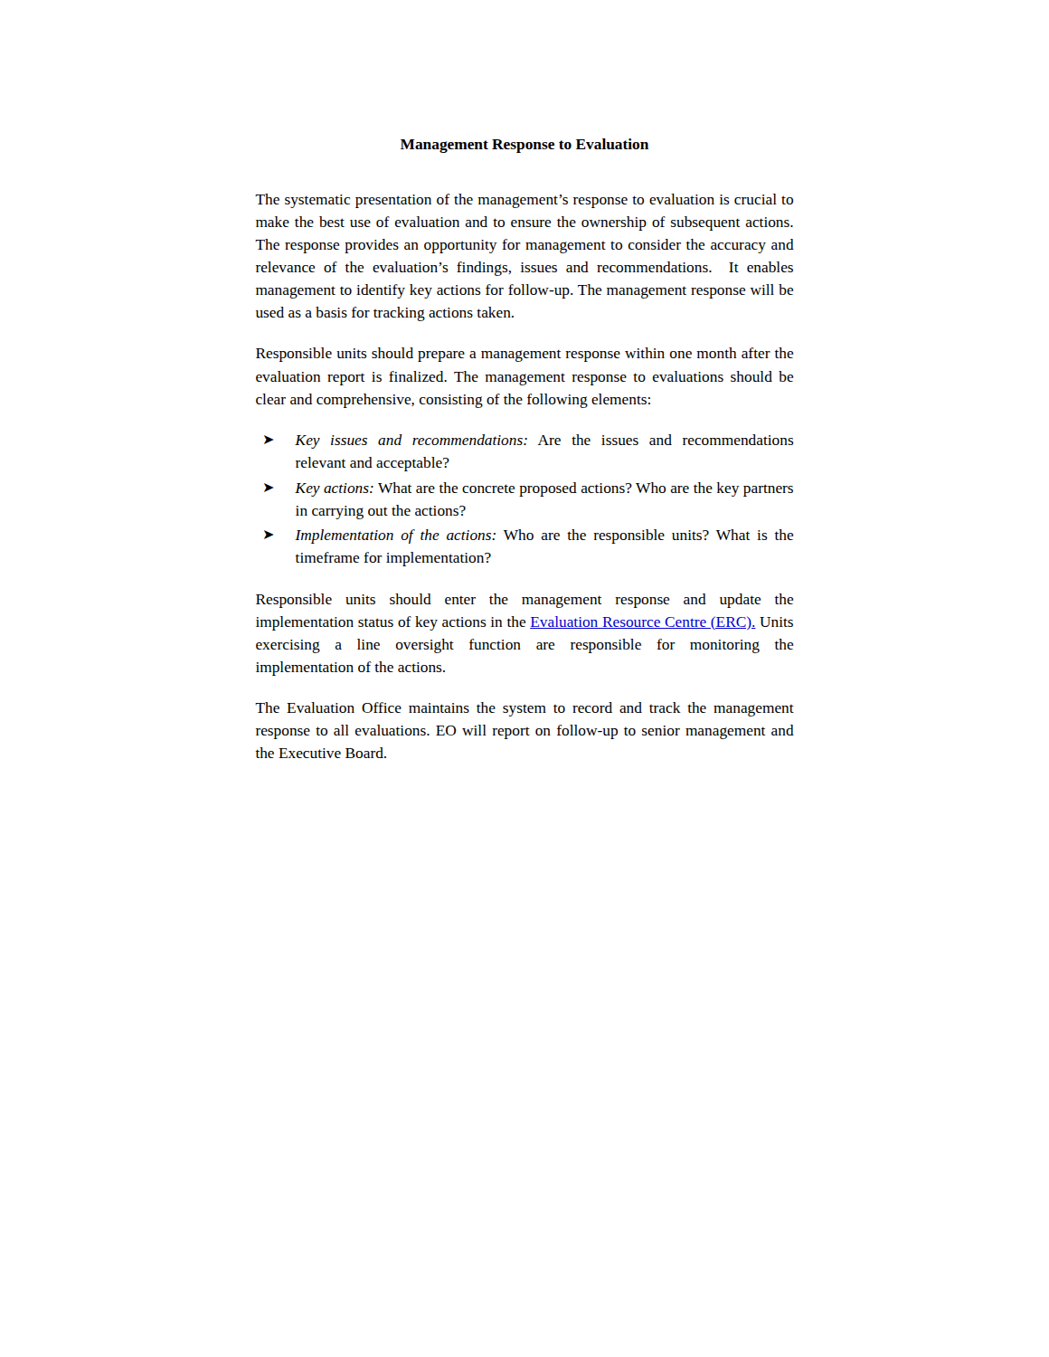Management Response to Evaluation
The systematic presentation of the management’s response to evaluation is crucial to make the best use of evaluation and to ensure the ownership of subsequent actions. The response provides an opportunity for management to consider the accuracy and relevance of the evaluation’s findings, issues and recommendations. It enables management to identify key actions for follow-up. The management response will be used as a basis for tracking actions taken.
Responsible units should prepare a management response within one month after the evaluation report is finalized. The management response to evaluations should be clear and comprehensive, consisting of the following elements:
Key issues and recommendations: Are the issues and recommendations relevant and acceptable?
Key actions: What are the concrete proposed actions? Who are the key partners in carrying out the actions?
Implementation of the actions: Who are the responsible units? What is the timeframe for implementation?
Responsible units should enter the management response and update the implementation status of key actions in the Evaluation Resource Centre (ERC). Units exercising a line oversight function are responsible for monitoring the implementation of the actions.
The Evaluation Office maintains the system to record and track the management response to all evaluations. EO will report on follow-up to senior management and the Executive Board.